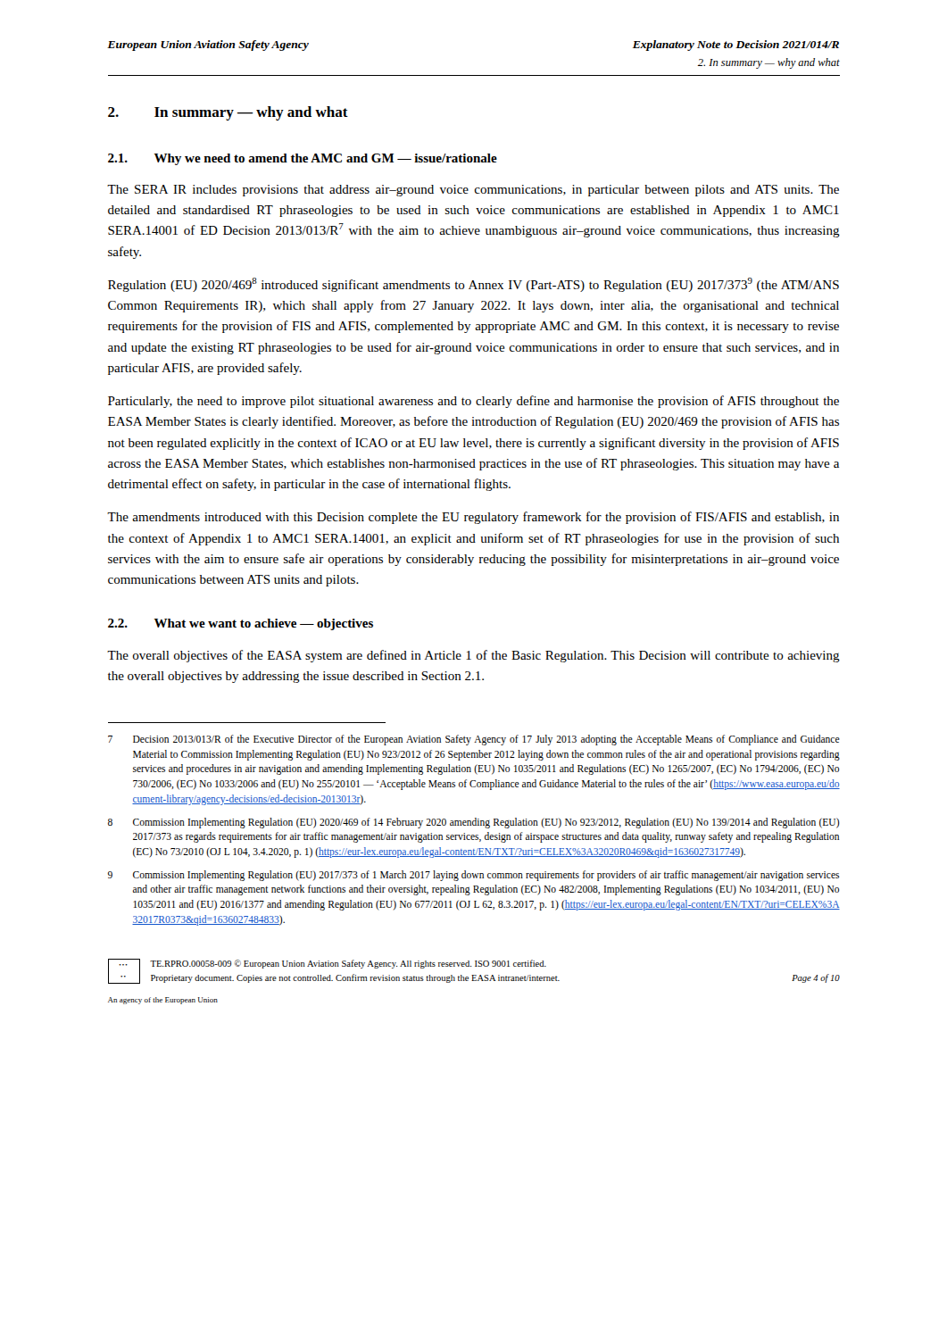European Union Aviation Safety Agency
Explanatory Note to Decision 2021/014/R
2. In summary — why and what
2. In summary — why and what
2.1. Why we need to amend the AMC and GM — issue/rationale
The SERA IR includes provisions that address air–ground voice communications, in particular between pilots and ATS units. The detailed and standardised RT phraseologies to be used in such voice communications are established in Appendix 1 to AMC1 SERA.14001 of ED Decision 2013/013/R7 with the aim to achieve unambiguous air–ground voice communications, thus increasing safety.
Regulation (EU) 2020/4698 introduced significant amendments to Annex IV (Part-ATS) to Regulation (EU) 2017/3739 (the ATM/ANS Common Requirements IR), which shall apply from 27 January 2022. It lays down, inter alia, the organisational and technical requirements for the provision of FIS and AFIS, complemented by appropriate AMC and GM. In this context, it is necessary to revise and update the existing RT phraseologies to be used for air-ground voice communications in order to ensure that such services, and in particular AFIS, are provided safely.
Particularly, the need to improve pilot situational awareness and to clearly define and harmonise the provision of AFIS throughout the EASA Member States is clearly identified. Moreover, as before the introduction of Regulation (EU) 2020/469 the provision of AFIS has not been regulated explicitly in the context of ICAO or at EU law level, there is currently a significant diversity in the provision of AFIS across the EASA Member States, which establishes non-harmonised practices in the use of RT phraseologies. This situation may have a detrimental effect on safety, in particular in the case of international flights.
The amendments introduced with this Decision complete the EU regulatory framework for the provision of FIS/AFIS and establish, in the context of Appendix 1 to AMC1 SERA.14001, an explicit and uniform set of RT phraseologies for use in the provision of such services with the aim to ensure safe air operations by considerably reducing the possibility for misinterpretations in air–ground voice communications between ATS units and pilots.
2.2. What we want to achieve — objectives
The overall objectives of the EASA system are defined in Article 1 of the Basic Regulation. This Decision will contribute to achieving the overall objectives by addressing the issue described in Section 2.1.
7
Decision 2013/013/R of the Executive Director of the European Aviation Safety Agency of 17 July 2013 adopting the Acceptable Means of Compliance and Guidance Material to Commission Implementing Regulation (EU) No 923/2012 of 26 September 2012 laying down the common rules of the air and operational provisions regarding services and procedures in air navigation and amending Implementing Regulation (EU) No 1035/2011 and Regulations (EC) No 1265/2007, (EC) No 1794/2006, (EC) No 730/2006, (EC) No 1033/2006 and (EU) No 255/20101 — ‘Acceptable Means of Compliance and Guidance Material to the rules of the air’ (https://www.easa.europa.eu/document-library/agency-decisions/ed-decision-2013013r).
8
Commission Implementing Regulation (EU) 2020/469 of 14 February 2020 amending Regulation (EU) No 923/2012, Regulation (EU) No 139/2014 and Regulation (EU) 2017/373 as regards requirements for air traffic management/air navigation services, design of airspace structures and data quality, runway safety and repealing Regulation (EC) No 73/2010 (OJ L 104, 3.4.2020, p. 1) (https://eur-lex.europa.eu/legal-content/EN/TXT/?uri=CELEX%3A32020R0469&qid=1636027317749).
9
Commission Implementing Regulation (EU) 2017/373 of 1 March 2017 laying down common requirements for providers of air traffic management/air navigation services and other air traffic management network functions and their oversight, repealing Regulation (EC) No 482/2008, Implementing Regulations (EU) No 1034/2011, (EU) No 1035/2011 and (EU) 2016/1377 and amending Regulation (EU) No 677/2011 (OJ L 62, 8.3.2017, p. 1) (https://eur-lex.europa.eu/legal-content/EN/TXT/?uri=CELEX%3A32017R0373&qid=1636027484833).
TE.RPRO.00058-009 © European Union Aviation Safety Agency. All rights reserved. ISO 9001 certified.
Proprietary document. Copies are not controlled. Confirm revision status through the EASA intranet/internet. Page 4 of 10
An agency of the European Union